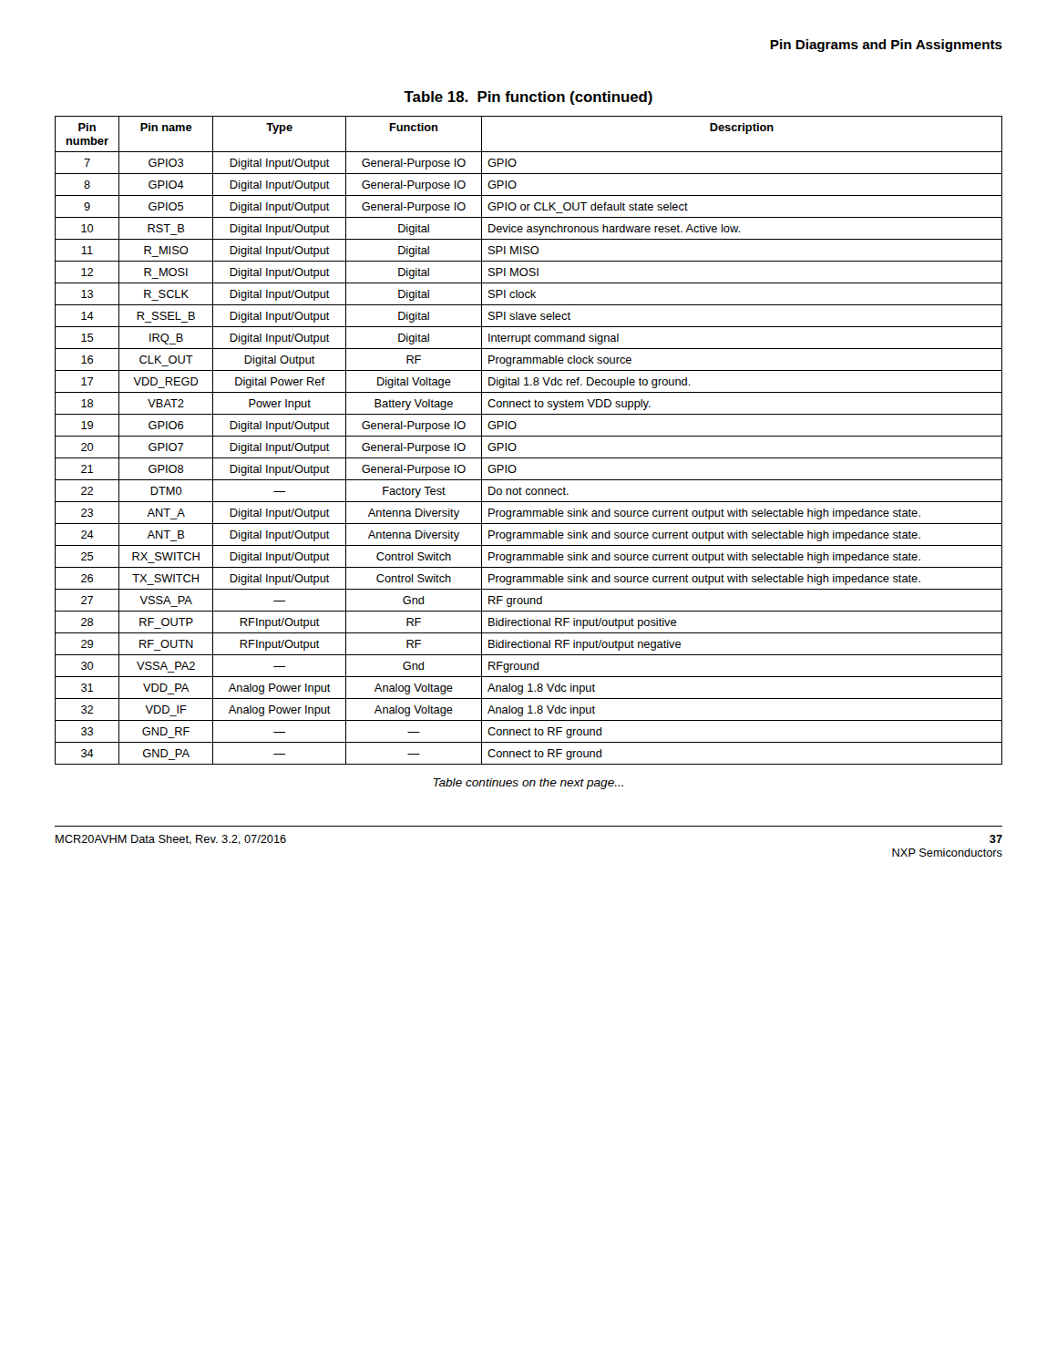Pin Diagrams and Pin Assignments
Table 18. Pin function (continued)
| Pin number | Pin name | Type | Function | Description |
| --- | --- | --- | --- | --- |
| 7 | GPIO3 | Digital Input/Output | General-Purpose IO | GPIO |
| 8 | GPIO4 | Digital Input/Output | General-Purpose IO | GPIO |
| 9 | GPIO5 | Digital Input/Output | General-Purpose IO | GPIO or CLK_OUT default state select |
| 10 | RST_B | Digital Input/Output | Digital | Device asynchronous hardware reset. Active low. |
| 11 | R_MISO | Digital Input/Output | Digital | SPI MISO |
| 12 | R_MOSI | Digital Input/Output | Digital | SPI MOSI |
| 13 | R_SCLK | Digital Input/Output | Digital | SPI clock |
| 14 | R_SSEL_B | Digital Input/Output | Digital | SPI slave select |
| 15 | IRQ_B | Digital Input/Output | Digital | Interrupt command signal |
| 16 | CLK_OUT | Digital Output | RF | Programmable clock source |
| 17 | VDD_REGD | Digital Power Ref | Digital Voltage | Digital 1.8 Vdc ref. Decouple to ground. |
| 18 | VBAT2 | Power Input | Battery Voltage | Connect to system VDD supply. |
| 19 | GPIO6 | Digital Input/Output | General-Purpose IO | GPIO |
| 20 | GPIO7 | Digital Input/Output | General-Purpose IO | GPIO |
| 21 | GPIO8 | Digital Input/Output | General-Purpose IO | GPIO |
| 22 | DTM0 | — | Factory Test | Do not connect. |
| 23 | ANT_A | Digital Input/Output | Antenna Diversity | Programmable sink and source current output with selectable high impedance state. |
| 24 | ANT_B | Digital Input/Output | Antenna Diversity | Programmable sink and source current output with selectable high impedance state. |
| 25 | RX_SWITCH | Digital Input/Output | Control Switch | Programmable sink and source current output with selectable high impedance state. |
| 26 | TX_SWITCH | Digital Input/Output | Control Switch | Programmable sink and source current output with selectable high impedance state. |
| 27 | VSSA_PA | — | Gnd | RF ground |
| 28 | RF_OUTP | RFInput/Output | RF | Bidirectional RF input/output positive |
| 29 | RF_OUTN | RFInput/Output | RF | Bidirectional RF input/output negative |
| 30 | VSSA_PA2 | — | Gnd | RFground |
| 31 | VDD_PA | Analog Power Input | Analog Voltage | Analog 1.8 Vdc input |
| 32 | VDD_IF | Analog Power Input | Analog Voltage | Analog 1.8 Vdc input |
| 33 | GND_RF | — | — | Connect to RF ground |
| 34 | GND_PA | — | — | Connect to RF ground |
Table continues on the next page...
MCR20AVHM Data Sheet, Rev. 3.2, 07/2016
37
NXP Semiconductors